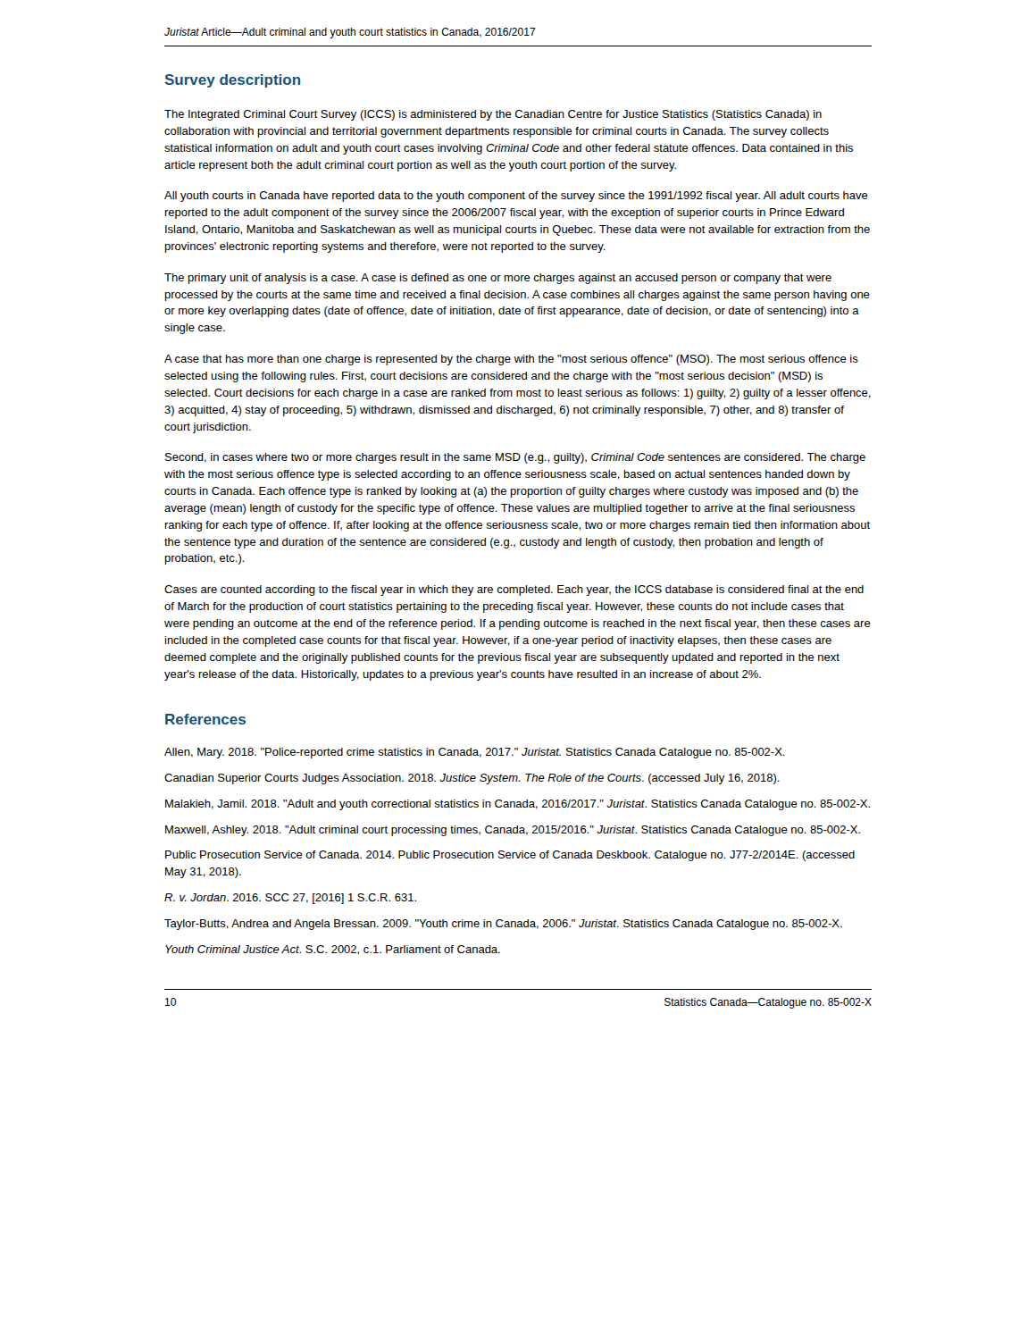Juristat Article—Adult criminal and youth court statistics in Canada, 2016/2017
Survey description
The Integrated Criminal Court Survey (ICCS) is administered by the Canadian Centre for Justice Statistics (Statistics Canada) in collaboration with provincial and territorial government departments responsible for criminal courts in Canada. The survey collects statistical information on adult and youth court cases involving Criminal Code and other federal statute offences. Data contained in this article represent both the adult criminal court portion as well as the youth court portion of the survey.
All youth courts in Canada have reported data to the youth component of the survey since the 1991/1992 fiscal year. All adult courts have reported to the adult component of the survey since the 2006/2007 fiscal year, with the exception of superior courts in Prince Edward Island, Ontario, Manitoba and Saskatchewan as well as municipal courts in Quebec. These data were not available for extraction from the provinces' electronic reporting systems and therefore, were not reported to the survey.
The primary unit of analysis is a case. A case is defined as one or more charges against an accused person or company that were processed by the courts at the same time and received a final decision. A case combines all charges against the same person having one or more key overlapping dates (date of offence, date of initiation, date of first appearance, date of decision, or date of sentencing) into a single case.
A case that has more than one charge is represented by the charge with the "most serious offence" (MSO). The most serious offence is selected using the following rules. First, court decisions are considered and the charge with the "most serious decision" (MSD) is selected. Court decisions for each charge in a case are ranked from most to least serious as follows: 1) guilty, 2) guilty of a lesser offence, 3) acquitted, 4) stay of proceeding, 5) withdrawn, dismissed and discharged, 6) not criminally responsible, 7) other, and 8) transfer of court jurisdiction.
Second, in cases where two or more charges result in the same MSD (e.g., guilty), Criminal Code sentences are considered. The charge with the most serious offence type is selected according to an offence seriousness scale, based on actual sentences handed down by courts in Canada. Each offence type is ranked by looking at (a) the proportion of guilty charges where custody was imposed and (b) the average (mean) length of custody for the specific type of offence. These values are multiplied together to arrive at the final seriousness ranking for each type of offence. If, after looking at the offence seriousness scale, two or more charges remain tied then information about the sentence type and duration of the sentence are considered (e.g., custody and length of custody, then probation and length of probation, etc.).
Cases are counted according to the fiscal year in which they are completed. Each year, the ICCS database is considered final at the end of March for the production of court statistics pertaining to the preceding fiscal year. However, these counts do not include cases that were pending an outcome at the end of the reference period. If a pending outcome is reached in the next fiscal year, then these cases are included in the completed case counts for that fiscal year. However, if a one-year period of inactivity elapses, then these cases are deemed complete and the originally published counts for the previous fiscal year are subsequently updated and reported in the next year's release of the data. Historically, updates to a previous year's counts have resulted in an increase of about 2%.
References
Allen, Mary. 2018. "Police-reported crime statistics in Canada, 2017." Juristat. Statistics Canada Catalogue no. 85-002-X.
Canadian Superior Courts Judges Association. 2018. Justice System. The Role of the Courts. (accessed July 16, 2018).
Malakieh, Jamil. 2018. "Adult and youth correctional statistics in Canada, 2016/2017." Juristat. Statistics Canada Catalogue no. 85-002-X.
Maxwell, Ashley. 2018. "Adult criminal court processing times, Canada, 2015/2016." Juristat. Statistics Canada Catalogue no. 85-002-X.
Public Prosecution Service of Canada. 2014. Public Prosecution Service of Canada Deskbook. Catalogue no. J77-2/2014E. (accessed May 31, 2018).
R. v. Jordan. 2016. SCC 27, [2016] 1 S.C.R. 631.
Taylor-Butts, Andrea and Angela Bressan. 2009. "Youth crime in Canada, 2006." Juristat. Statistics Canada Catalogue no. 85-002-X.
Youth Criminal Justice Act. S.C. 2002, c.1. Parliament of Canada.
10 Statistics Canada—Catalogue no. 85-002-X